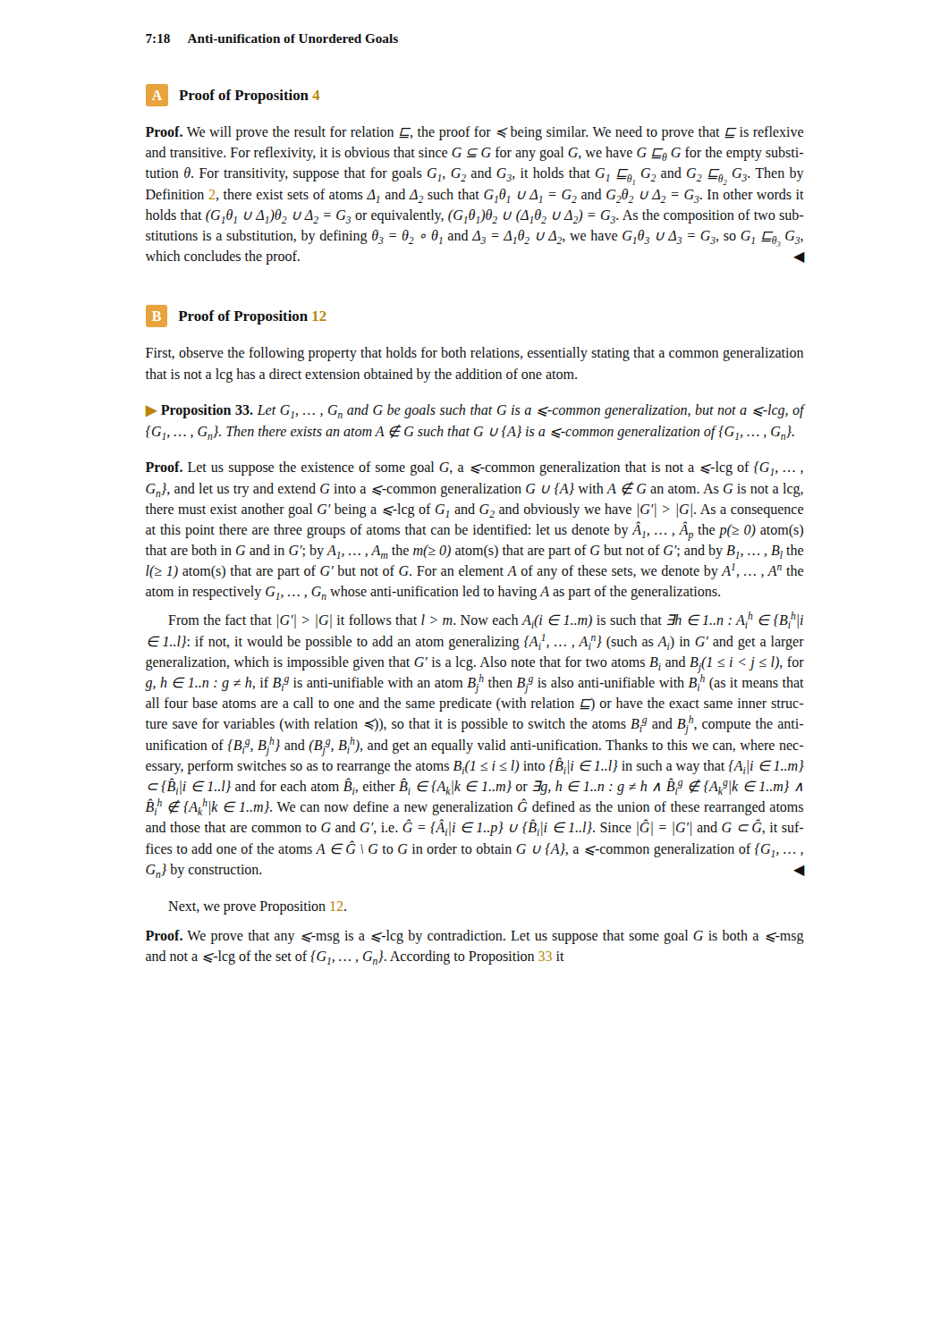7:18 Anti-unification of Unordered Goals
AProof of Proposition 4
Proof. We will prove the result for relation ⊑, the proof for ≼ being similar. We need to prove that ⊑ is reflexive and transitive. For reflexivity, it is obvious that since G ⊆ G for any goal G, we have G ⊑θ G for the empty substitution θ. For transitivity, suppose that for goals G1, G2 and G3, it holds that G1 ⊑θ1 G2 and G2 ⊑θ2 G3. Then by Definition 2, there exist sets of atoms Δ1 and Δ2 such that G1θ1 ∪ Δ1 = G2 and G2θ2 ∪ Δ2 = G3. In other words it holds that (G1θ1 ∪ Δ1)θ2 ∪ Δ2 = G3 or equivalently, (G1θ1)θ2 ∪ (Δ1θ2 ∪ Δ2) = G3. As the composition of two substitutions is a substitution, by defining θ3 = θ2 ∘ θ1 and Δ3 = Δ1θ2 ∪ Δ2, we have G1θ3 ∪ Δ3 = G3, so G1 ⊑θ3 G3, which concludes the proof. ◀
BProof of Proposition 12
First, observe the following property that holds for both relations, essentially stating that a common generalization that is not a lcg has a direct extension obtained by the addition of one atom.
▶ Proposition 33. Let G1, … , Gn and G be goals such that G is a ⩽-common generalization, but not a ⩽-lcg, of {G1, … , Gn}. Then there exists an atom A ∉ G such that G ∪ {A} is a ⩽-common generalization of {G1, … , Gn}.
Proof. Let us suppose the existence of some goal G, a ⩽-common generalization that is not a ⩽-lcg of {G1, … , Gn}, and let us try and extend G into a ⩽-common generalization G ∪ {A} with A ∉ G an atom. As G is not a lcg, there must exist another goal G′ being a ⩽-lcg of G1 and G2 and obviously we have |G′| > |G|. As a consequence at this point there are three groups of atoms that can be identified: let us denote by Â1, … , Âp the p(≥ 0) atom(s) that are both in G and in G′; by A1, … , Am the m(≥ 0) atom(s) that are part of G but not of G′; and by B1, … , Bl the l(≥ 1) atom(s) that are part of G′ but not of G. For an element A of any of these sets, we denote by A1, … , An the atom in respectively G1, … , Gn whose anti-unification led to having A as part of the generalizations.
From the fact that |G′| > |G| it follows that l > m. Now each Ai(i ∈ 1..m) is such that ∃h ∈ 1..n : Aih ∈ {Bih|i ∈ 1..l}: if not, it would be possible to add an atom generalizing {Ai1, … , Ain} (such as Ai) in G′ and get a larger generalization, which is impossible given that G′ is a lcg. Also note that for two atoms Bi and Bj(1 ≤ i < j ≤ l), for g, h ∈ 1..n : g ≠ h, if Big is anti-unifiable with an atom Bjh then Bjg is also anti-unifiable with Bih (as it means that all four base atoms are a call to one and the same predicate (with relation ⊑) or have the exact same inner structure save for variables (with relation ≼)), so that it is possible to switch the atoms Big and Bjh, compute the anti-unification of {Big, Bjh} and (Bjg, Bih), and get an equally valid anti-unification. Thanks to this we can, where necessary, perform switches so as to rearrange the atoms Bi(1 ≤ i ≤ l) into {B̂i|i ∈ 1..l} in such a way that {Ai|i ∈ 1..m} ⊂ {B̂i|i ∈ 1..l} and for each atom B̂i, either B̂i ∈ {Ak|k ∈ 1..m} or ∃g, h ∈ 1..n : g ≠ h ∧ B̂ig ∉ {Akg|k ∈ 1..m} ∧ B̂ih ∉ {Akh|k ∈ 1..m}. We can now define a new generalization Ĝ defined as the union of these rearranged atoms and those that are common to G and G′, i.e. Ĝ = {Âi|i ∈ 1..p} ∪ {B̂i|i ∈ 1..l}. Since |Ĝ| = |G′| and G ⊂ Ĝ, it suffices to add one of the atoms A ∈ Ĝ \ G to G in order to obtain G ∪ {A}, a ⩽-common generalization of {G1, … , Gn} by construction. ◀
Next, we prove Proposition 12.
Proof. We prove that any ⩽-msg is a ⩽-lcg by contradiction. Let us suppose that some goal G is both a ⩽-msg and not a ⩽-lcg of the set of {G1, … , Gn}. According to Proposition 33 it